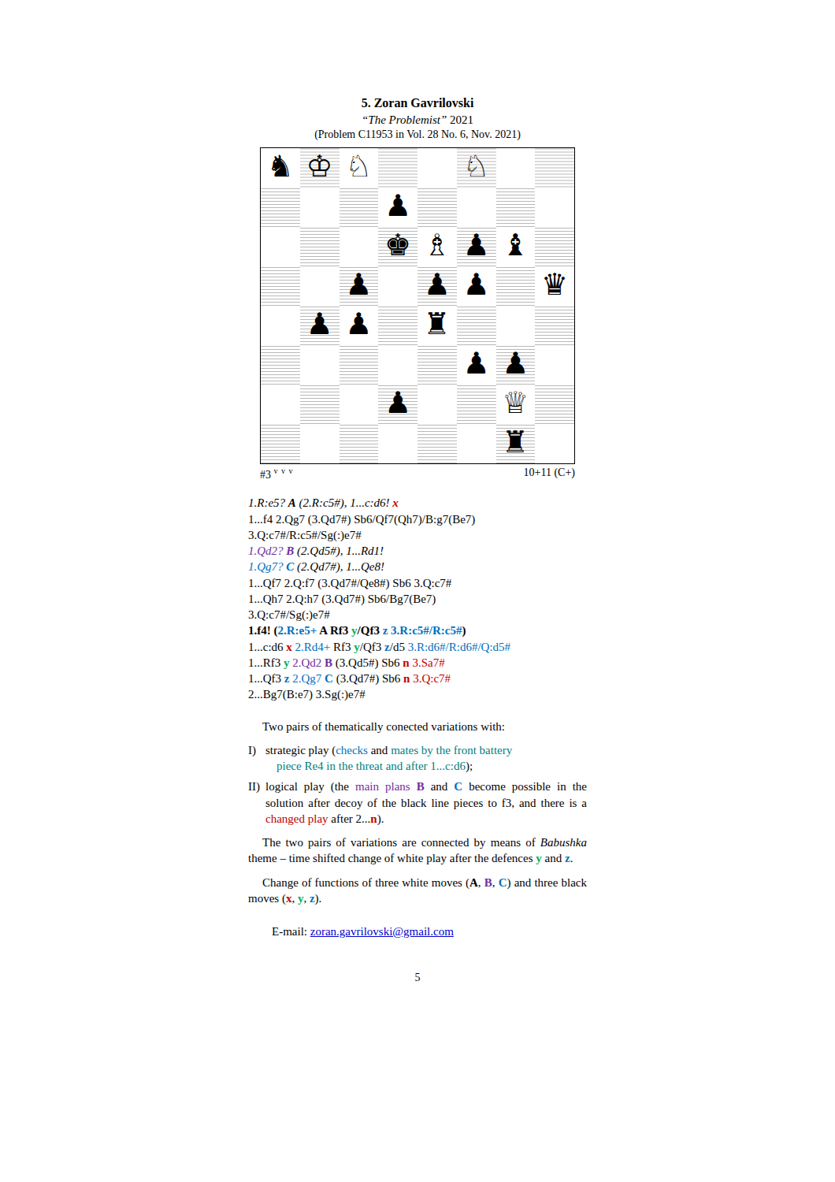5. Zoran Gavrilovski
“The Problemist” 2021
(Problem C11953 in Vol. 28 No. 6, Nov. 2021)
| ♞ | ♔ | ♘ | | | ♘ | | |
| | | | ♟ | | | | |
| | | | ♚ | ♗ | ♟ | ♝ | |
| | | ♟ | | ♟ | ♟ | | ♛ |
| | ♟ | ♟ | | ♜ | | | |
| | | | | | ♟ | ♟ | |
| | | | ♟ | | | ♕ | |
| | | | | | | ♜ | |
#3 v v v 10+11 (C+)
1.R:e5? A (2.R:c5#), 1...c:d6! x
1...f4 2.Qg7 (3.Qd7#) Sb6/Qf7(Qh7)/B:g7(Be7)
3.Q:c7#/R:c5#/Sg(:)e7#
1.Qd2? B (2.Qd5#), 1...Rd1!
1.Qg7? C (2.Qd7#), 1...Qe8!
1...Qf7 2.Q:f7 (3.Qd7#/Qe8#) Sb6 3.Q:c7#
1...Qh7 2.Q:h7 (3.Qd7#) Sb6/Bg7(Be7)
3.Q:c7#/Sg(:)e7#
1.f4! (2.R:e5+ A Rf3 y/Qf3 z 3.R:c5#/R:c5#)
1...c:d6 x 2.Rd4+ Rf3 y/Qf3 z/d5 3.R:d6#/R:d6#/Q:d5#
1...Rf3 y 2.Qd2 B (3.Qd5#) Sb6 n 3.Sa7#
1...Qf3 z 2.Qg7 C (3.Qd7#) Sb6 n 3.Q:c7#
2...Bg7(B:e7) 3.Sg(:)e7#
Two pairs of thematically conected variations with:
I) strategic play (checks and mates by the front battery piece Re4 in the threat and after 1...c:d6);
II) logical play (the main plans B and C become possible in the solution after decoy of the black line pieces to f3, and there is a changed play after 2...n).
The two pairs of variations are connected by means of Babushka theme – time shifted change of white play after the defences y and z.
Change of functions of three white moves (A, B, C) and three black moves (x, y, z).
E-mail: zoran.gavrilovski@gmail.com
5